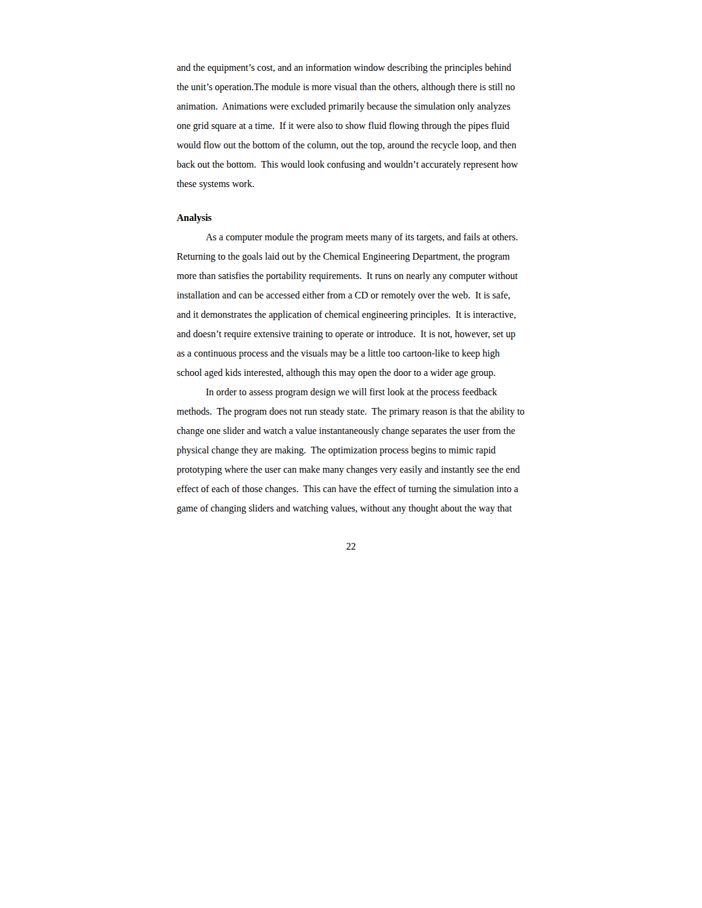and the equipment’s cost, and an information window describing the principles behind the unit’s operation.The module is more visual than the others, although there is still no animation. Animations were excluded primarily because the simulation only analyzes one grid square at a time. If it were also to show fluid flowing through the pipes fluid would flow out the bottom of the column, out the top, around the recycle loop, and then back out the bottom. This would look confusing and wouldn’t accurately represent how these systems work.
Analysis
As a computer module the program meets many of its targets, and fails at others. Returning to the goals laid out by the Chemical Engineering Department, the program more than satisfies the portability requirements. It runs on nearly any computer without installation and can be accessed either from a CD or remotely over the web. It is safe, and it demonstrates the application of chemical engineering principles. It is interactive, and doesn’t require extensive training to operate or introduce. It is not, however, set up as a continuous process and the visuals may be a little too cartoon-like to keep high school aged kids interested, although this may open the door to a wider age group.
In order to assess program design we will first look at the process feedback methods. The program does not run steady state. The primary reason is that the ability to change one slider and watch a value instantaneously change separates the user from the physical change they are making. The optimization process begins to mimic rapid prototyping where the user can make many changes very easily and instantly see the end effect of each of those changes. This can have the effect of turning the simulation into a game of changing sliders and watching values, without any thought about the way that
22